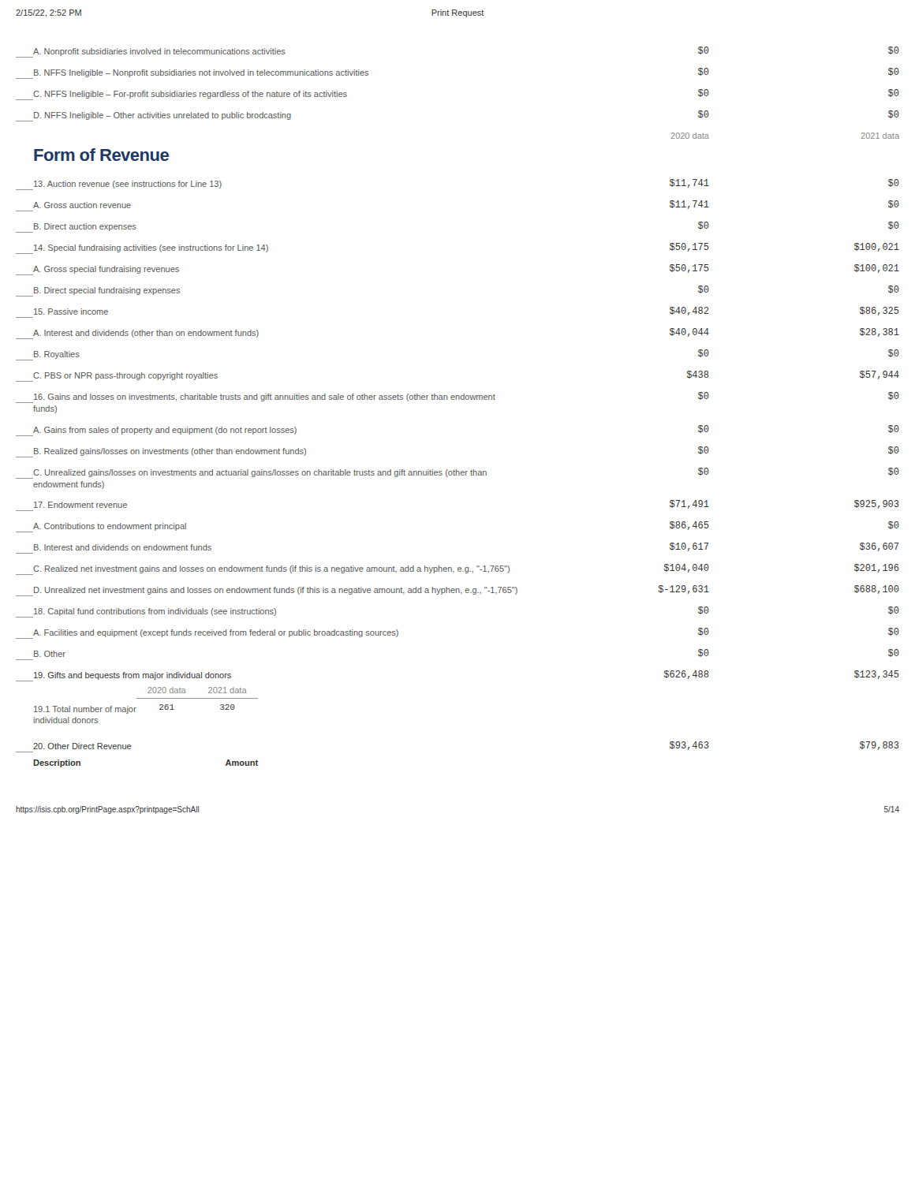2/15/22, 2:52 PM
Print Request
| | A. Nonprofit subsidiaries involved in telecommunications activities | $0 | $0 |
| | B. NFFS Ineligible – Nonprofit subsidiaries not involved in telecommunications activities | $0 | $0 |
| | C. NFFS Ineligible – For-profit subsidiaries regardless of the nature of its activities | $0 | $0 |
| | D. NFFS Ineligible – Other activities unrelated to public brodcasting | $0 | $0 |
| | Form of Revenue | 2020 data | 2021 data |
| | 13. Auction revenue (see instructions for Line 13) | $11,741 | $0 |
| | A. Gross auction revenue | $11,741 | $0 |
| | B. Direct auction expenses | $0 | $0 |
| | 14. Special fundraising activities (see instructions for Line 14) | $50,175 | $100,021 |
| | A. Gross special fundraising revenues | $50,175 | $100,021 |
| | B. Direct special fundraising expenses | $0 | $0 |
| | 15. Passive income | $40,482 | $86,325 |
| | A. Interest and dividends (other than on endowment funds) | $40,044 | $28,381 |
| | B. Royalties | $0 | $0 |
| | C. PBS or NPR pass-through copyright royalties | $438 | $57,944 |
| | 16. Gains and losses on investments, charitable trusts and gift annuities and sale of other assets (other than endowment funds) | $0 | $0 |
| | A. Gains from sales of property and equipment (do not report losses) | $0 | $0 |
| | B. Realized gains/losses on investments (other than endowment funds) | $0 | $0 |
| | C. Unrealized gains/losses on investments and actuarial gains/losses on charitable trusts and gift annuities (other than endowment funds) | $0 | $0 |
| | 17. Endowment revenue | $71,491 | $925,903 |
| | A. Contributions to endowment principal | $86,465 | $0 |
| | B. Interest and dividends on endowment funds | $10,617 | $36,607 |
| | C. Realized net investment gains and losses on endowment funds (if this is a negative amount, add a hyphen, e.g., "-1,765") | $104,040 | $201,196 |
| | D. Unrealized net investment gains and losses on endowment funds (if this is a negative amount, add a hyphen, e.g., "-1,765") | $-129,631 | $688,100 |
| | 18. Capital fund contributions from individuals (see instructions) | $0 | $0 |
| | A. Facilities and equipment (except funds received from federal or public broadcasting sources) | $0 | $0 |
| | B. Other | $0 | $0 |
| | 19. Gifts and bequests from major individual donors / / 2020 data / 2021 data / / 19.1 Total number of major individual donors / 261 / 320 / | $626,488 | $123,345 |
| | 20. Other Direct Revenue Description Amount | $93,463 | $79,883 |
https://isis.cpb.org/PrintPage.aspx?printpage=SchAll
5/14